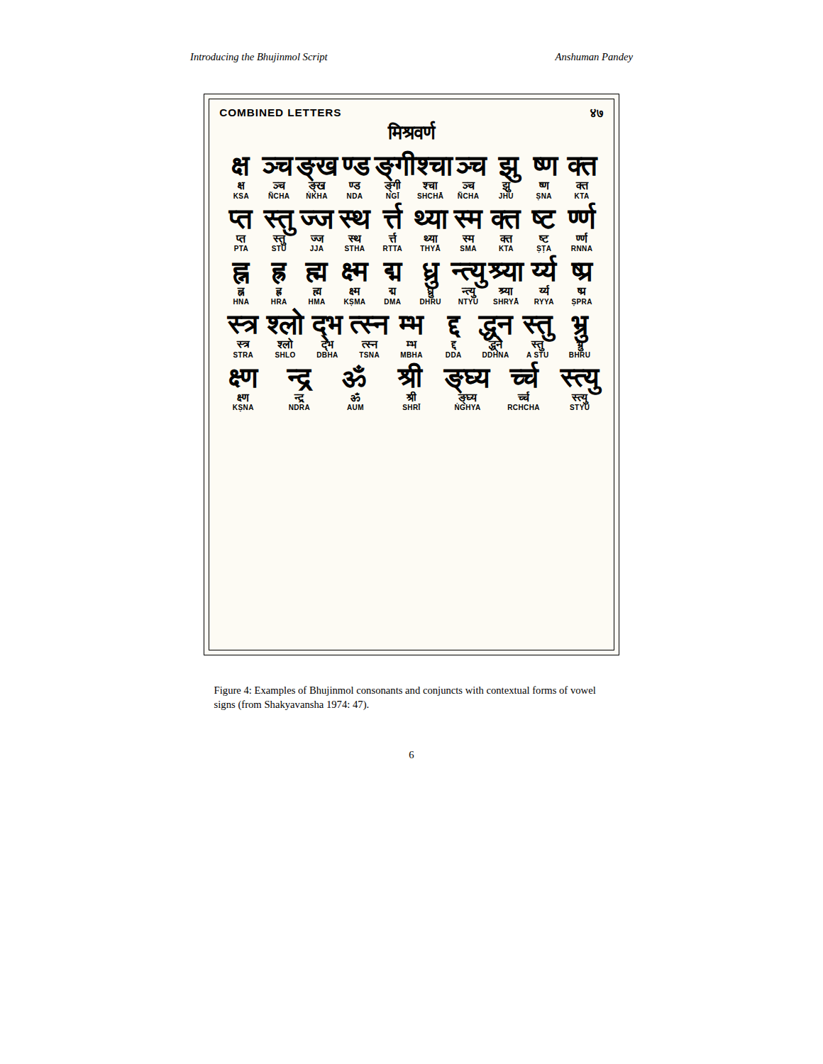Introducing the Bhujinmol Script
Anshuman Pandey
COMBINED LETTERS
४७
मिश्रवर्ण
क्ष ञ्च ङ्ख ण्ड ङ्गीश्चाञ्च झुष्ण क्त
क्ष KSA
ञ्च ÑCHA
ङ्ख ṄKHA
ण्ड NDA
ङ्गीNGĪ
श्चाSHCHĀ
ञ्च ÑCHA
झुJHU
ष्ण ṢNA
क्त KTA
प्त स्तुज्ज स्थ र्त्त थ्यास्म क्त ष्ट र्ण्ण
प्त PTA
स्तुSTU
ज्ज JJA
स्थ STHA
र्त्त RTTA
थ्याTHYĀ
स्म SMA
क्त KTA
ष्ट ṢṬA
र्ण्ण RNNA
ह्न ह्र ह्म क्ष्म द्म ध्रुन्त्युश्र्यार्य्य ष्प्र
ह्न HNA
ह्र HRA
ह्म HMA
क्ष्म KṢMA
द्म DMA
ध्रुDHRU
न्त्युNTYU
श्र्याSHRYĀ
र्य्य RYYA
ष्प्र ṢPRA
स्त्र श्लोद्भ त्स्न म्भ द्द द्ध्न स्तुभ्रु
स्त्र STRA
श्लोSHLO
द्भ DBHA
त्स्न TSNA
म्भ MBHA
द्द DDA
द्ध्न DDHNA
स्तुA STU
भ्रुBHRU
क्ष्ण न्द्र ॐश्रीङ्घ्य र्च्च स्त्यु
क्ष्ण KṢNA
न्द्र NDRA
ॐAUM
श्रीSHRĪ
ङ्घ्य ṄGHYA
र्च्च RCHCHA
स्त्युSTYU
Figure 4: Examples of Bhujinmol consonants and conjuncts with contextual forms of vowel signs (from Shakyavansha 1974: 47).
6